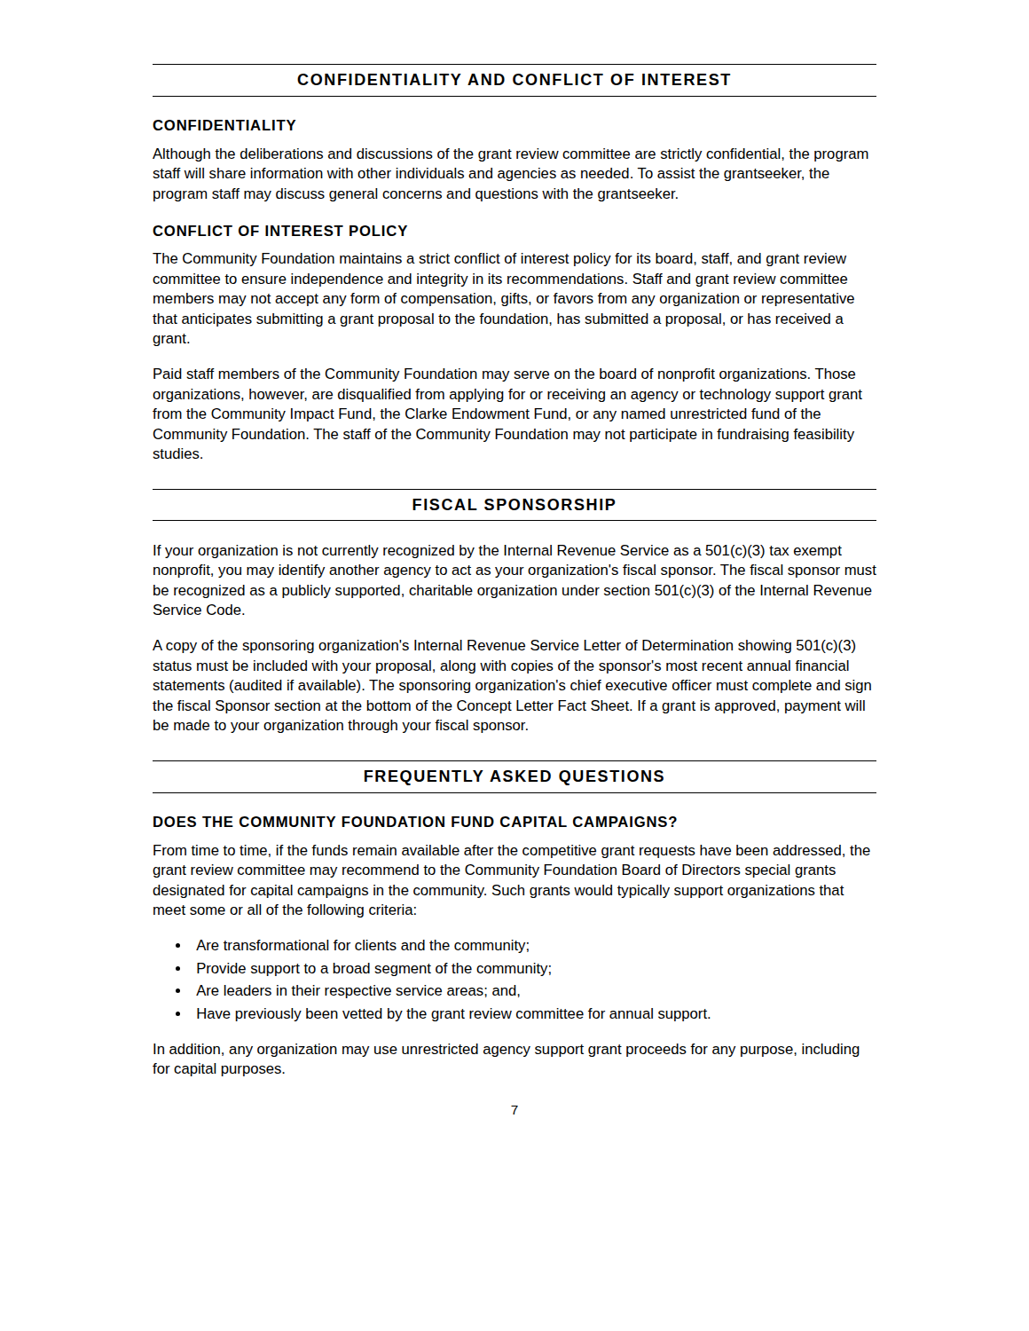Confidentiality and Conflict of Interest
Confidentiality
Although the deliberations and discussions of the grant review committee are strictly confidential, the program staff will share information with other individuals and agencies as needed. To assist the grantseeker, the program staff may discuss general concerns and questions with the grantseeker.
Conflict of Interest Policy
The Community Foundation maintains a strict conflict of interest policy for its board, staff, and grant review committee to ensure independence and integrity in its recommendations. Staff and grant review committee members may not accept any form of compensation, gifts, or favors from any organization or representative that anticipates submitting a grant proposal to the foundation, has submitted a proposal, or has received a grant.
Paid staff members of the Community Foundation may serve on the board of nonprofit organizations. Those organizations, however, are disqualified from applying for or receiving an agency or technology support grant from the Community Impact Fund, the Clarke Endowment Fund, or any named unrestricted fund of the Community Foundation. The staff of the Community Foundation may not participate in fundraising feasibility studies.
Fiscal Sponsorship
If your organization is not currently recognized by the Internal Revenue Service as a 501(c)(3) tax exempt nonprofit, you may identify another agency to act as your organization's fiscal sponsor. The fiscal sponsor must be recognized as a publicly supported, charitable organization under section 501(c)(3) of the Internal Revenue Service Code.
A copy of the sponsoring organization's Internal Revenue Service Letter of Determination showing 501(c)(3) status must be included with your proposal, along with copies of the sponsor's most recent annual financial statements (audited if available). The sponsoring organization's chief executive officer must complete and sign the fiscal Sponsor section at the bottom of the Concept Letter Fact Sheet. If a grant is approved, payment will be made to your organization through your fiscal sponsor.
Frequently Asked Questions
Does the Community Foundation Fund Capital Campaigns?
From time to time, if the funds remain available after the competitive grant requests have been addressed, the grant review committee may recommend to the Community Foundation Board of Directors special grants designated for capital campaigns in the community. Such grants would typically support organizations that meet some or all of the following criteria:
Are transformational for clients and the community;
Provide support to a broad segment of the community;
Are leaders in their respective service areas; and,
Have previously been vetted by the grant review committee for annual support.
In addition, any organization may use unrestricted agency support grant proceeds for any purpose, including for capital purposes.
7